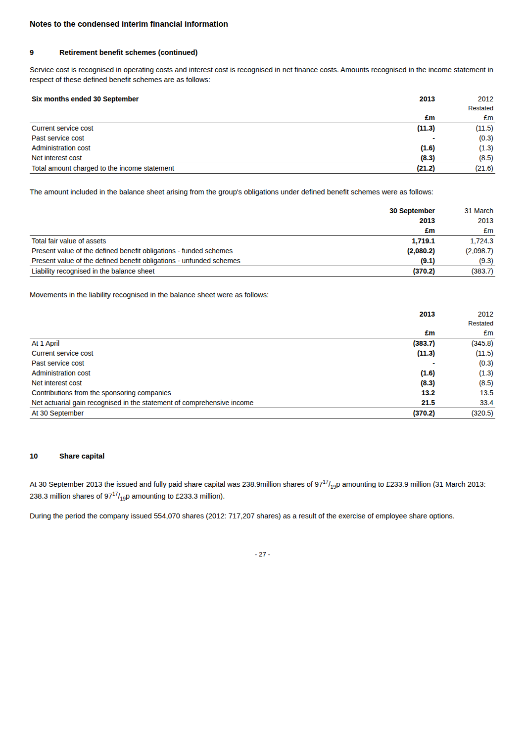Notes to the condensed interim financial information
9 Retirement benefit schemes (continued)
Service cost is recognised in operating costs and interest cost is recognised in net finance costs. Amounts recognised in the income statement in respect of these defined benefit schemes are as follows:
| Six months ended 30 September | 2013 | 2012 |
| --- | --- | --- |
| | | Restated |
| | £m | £m |
| Current service cost | (11.3) | (11.5) |
| Past service cost | - | (0.3) |
| Administration cost | (1.6) | (1.3) |
| Net interest cost | (8.3) | (8.5) |
| Total amount charged to the income statement | (21.2) | (21.6) |
The amount included in the balance sheet arising from the group's obligations under defined benefit schemes were as follows:
| | 30 September | 31 March |
| --- | --- | --- |
| | 2013 | 2013 |
| | £m | £m |
| Total fair value of assets | 1,719.1 | 1,724.3 |
| Present value of the defined benefit obligations - funded schemes | (2,080.2) | (2,098.7) |
| Present value of the defined benefit obligations - unfunded schemes | (9.1) | (9.3) |
| Liability recognised in the balance sheet | (370.2) | (383.7) |
Movements in the liability recognised in the balance sheet were as follows:
| | 2013 | 2012 |
| --- | --- | --- |
| | | Restated |
| | £m | £m |
| At 1 April | (383.7) | (345.8) |
| Current service cost | (11.3) | (11.5) |
| Past service cost | - | (0.3) |
| Administration cost | (1.6) | (1.3) |
| Net interest cost | (8.3) | (8.5) |
| Contributions from the sponsoring companies | 13.2 | 13.5 |
| Net actuarial gain recognised in the statement of comprehensive income | 21.5 | 33.4 |
| At 30 September | (370.2) | (320.5) |
10 Share capital
At 30 September 2013 the issued and fully paid share capital was 238.9million shares of 9717/19p amounting to £233.9 million (31 March 2013: 238.3 million shares of 9717/19p amounting to £233.3 million).
During the period the company issued 554,070 shares (2012: 717,207 shares) as a result of the exercise of employee share options.
- 27 -